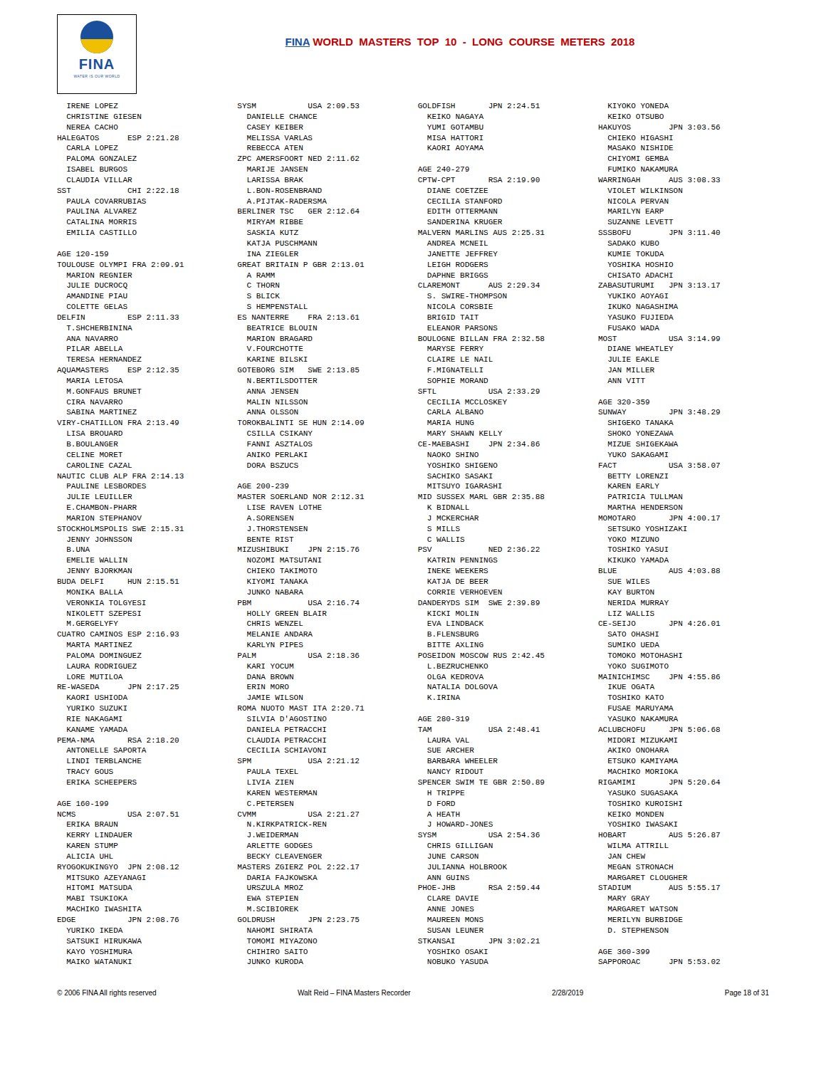FINA
WATER IS OUR WORLD
FINA WORLD MASTERS TOP 10 - LONG COURSE METERS 2018
IRENE LOPEZ CHRISTINE GIESEN NEREA CACHO HALEGATOS ESP 2:21.28 CARLA LOPEZ PALOMA GONZALEZ ISABEL BURGOS CLAUDIA VILLAR SST CHI 2:22.18 PAULA COVARRUBIAS PAULINA ALVAREZ CATALINA MORRIS EMILIA CASTILLO AGE 120-159 TOULOUSE OLYMPI FRA 2:09.91 MARION REGNIER JULIE DUCROCQ AMANDINE PIAU COLETTE GELAS DELFIN ESP 2:11.33 T.SHCHERBININA ANA NAVARRO PILAR ABELLA TERESA HERNANDEZ AQUAMASTERS ESP 2:12.35 MARIA LETOSA M.GONFAUS BRUNET CIRA NAVARRO SABINA MARTINEZ VIRY-CHATILLON FRA 2:13.49 LISA BROUARD B.BOULANGER CELINE MORET CAROLINE CAZAL NAUTIC CLUB ALP FRA 2:14.13 PAULINE LESBORDES JULIE LEUILLER E.CHAMBON-PHARR MARION STEPHANOV STOCKHOLMSPOLIS SWE 2:15.31 JENNY JOHNSSON B.UNA EMELIE WALLIN JENNY BJORKMAN BUDA DELFI HUN 2:15.51 MONIKA BALLA VERONKIA TOLGYESI NIKOLETT SZEPESI M.GERGELYFY CUATRO CAMINOS ESP 2:16.93 MARTA MARTINEZ PALOMA DOMINGUEZ LAURA RODRIGUEZ LORE MUTILOA RE-WASEDA JPN 2:17.25 KAORI USHIODA YURIKO SUZUKI RIE NAKAGAMI KANAME YAMADA PEMA-NMA RSA 2:18.20 ANTONELLE SAPORTA LINDI TERBLANCHE TRACY GOUS ERIKA SCHEEPERS AGE 160-199 NCMS USA 2:07.51 ERIKA BRAUN KERRY LINDAUER KAREN STUMP ALICIA UHL RYOGOKUKINGYO JPN 2:08.12 MITSUKO AZEYANAGI HITOMI MATSUDA MABI TSUKIOKA MACHIKO IWASHITA EDGE JPN 2:08.76 YURIKO IKEDA SATSUKI HIRUKAWA KAYO YOSHIMURA MAIKO WATANUKI
SYSM USA 2:09.53 DANIELLE CHANCE CASEY KEIBER MELISSA VARLAS REBECCA ATEN ZPC AMERSFOORT NED 2:11.62 MARIJE JANSEN LARISSA BRAK L.BON-ROSENBRAND A.PIJTAK-RADERSMA BERLINER TSC GER 2:12.64 MIRYAM RIBBE SASKIA KUTZ KATJA PUSCHMANN INA ZIEGLER GREAT BRITAIN P GBR 2:13.01 A RAMM C THORN S BLICK S HEMPENSTALL ES NANTERRE FRA 2:13.61 BEATRICE BLOUIN MARION BRAGARD V.FOURCHOTTE KARINE BILSKI GOTEBORG SIM SWE 2:13.85 N.BERTILSDOTTER ANNA JENSEN MALIN NILSSON ANNA OLSSON TOROKBALINTI SE HUN 2:14.09 CSILLA CSIKANY FANNI ASZTALOS ANIKO PERLAKI DORA BSZUCS AGE 200-239 MASTER SOERLAND NOR 2:12.31 LISE RAVEN LOTHE A.SORENSEN J.THORSTENSEN BENTE RIST MIZUSHIBUKI JPN 2:15.76 NOZOMI MATSUTANI CHIEKO TAKIMOTO KIYOMI TANAKA JUNKO NABARA PBM USA 2:16.74 HOLLY GREEN BLAIR CHRIS WENZEL MELANIE ANDARA KARLYN PIPES PALM USA 2:18.36 KARI YOCUM DANA BROWN ERIN MORO JAMIE WILSON ROMA NUOTO MAST ITA 2:20.71 SILVIA D'AGOSTINO DANIELA PETRACCHI CLAUDIA PETRACCHI CECILIA SCHIAVONI SPM USA 2:21.12 PAULA TEXEL LIVIA ZIEN KAREN WESTERMAN C.PETERSEN CVMM USA 2:21.27 N.KIRKPATRICK-REN J.WEIDERMAN ARLETTE GODGES BECKY CLEAVENGER MASTERS ZGIERZ POL 2:22.17 DARIA FAJKOWSKA URSZULA MROZ EWA STEPIEN M.SCIBIOREK GOLDRUSH JPN 2:23.75 NAHOMI SHIRATA TOMOMI MIYAZONO CHIHIRO SAITO JUNKO KURODA
GOLDFISH JPN 2:24.51 KEIKO NAGAYA YUMI GOTAMBU MISA HATTORI KAORI AOYAMA AGE 240-279 CPTW-CPT RSA 2:19.90 DIANE COETZEE CECILIA STANFORD EDITH OTTERMANN SANDERINA KRUGER MALVERN MARLINS AUS 2:25.31 ANDREA MCNEIL JANETTE JEFFREY LEIGH RODGERS DAPHNE BRIGGS CLAREMONT AUS 2:29.34 S. SWIRE-THOMPSON NICOLA CORSBIE BRIGID TAIT ELEANOR PARSONS BOULOGNE BILLAN FRA 2:32.58 MARYSE FERRY CLAIRE LE NAIL F.MIGNATELLI SOPHIE MORAND SFTL USA 2:33.29 CECILIA MCCLOSKEY CARLA ALBANO MARIA HUNG MARY SHAWN KELLY CE-MAEBASHI JPN 2:34.86 NAOKO SHINO YOSHIKO SHIGENO SACHIKO SASAKI MITSUYO IGARASHI MID SUSSEX MARL GBR 2:35.88 K BIDNALL J MCKERCHAR S MILLS C WALLIS PSV NED 2:36.22 KATRIN PENNINGS INEKE WEEKERS KATJA DE BEER CORRIE VERHOEVEN DANDERYDS SIM SWE 2:39.89 KICKI MOLIN EVA LINDBACK B.FLENSBURG BITTE AXLING POSEIDON MOSCOW RUS 2:42.45 L.BEZRUCHENKO OLGA KEDROVA NATALIA DOLGOVA K.IRINA AGE 280-319 TAM USA 2:48.41 LAURA VAL SUE ARCHER BARBARA WHEELER NANCY RIDOUT SPENCER SWIM TE GBR 2:50.89 H TRIPPE D FORD A HEATH J HOWARD-JONES SYSM USA 2:54.36 CHRIS GILLIGAN JUNE CARSON JULIANNA HOLBROOK ANN GUINS PHOE-JHB RSA 2:59.44 CLARE DAVIE ANNE JONES MAUREEN MONS SUSAN LEUNER STKANSAI JPN 3:02.21 YOSHIKO OSAKI NOBUKO YASUDA
KIYOKO YONEDA KEIKO OTSUBO HAKUYOS JPN 3:03.56 CHIEKO HIGASHI MASAKO NISHIDE CHIYOMI GEMBA FUMIKO NAKAMURA WARRINGAH AUS 3:08.33 VIOLET WILKINSON NICOLA PERVAN MARILYN EARP SUZANNE LEVETT SSSBOFU JPN 3:11.40 SADAKO KUBO KUMIE TOKUDA YOSHIKA HOSHIO CHISATO ADACHI ZABASUTURUMI JPN 3:13.17 YUKIKO AOYAGI IKUKO NAGASHIMA YASUKO FUJIEDA FUSAKO WADA MOST USA 3:14.99 DIANE WHEATLEY JULIE EAKLE JAN MILLER ANN VITT AGE 320-359 SUNWAY JPN 3:48.29 SHIGEKO TANAKA SHOKO YONEZAWA MIZUE SHIGEKAWA YUKO SAKAGAMI FACT USA 3:58.07 BETTY LORENZI KAREN EARLY PATRICIA TULLMAN MARTHA HENDERSON MOMOTARO JPN 4:00.17 SETSUKO YOSHIZAKI YOKO MIZUNO TOSHIKO YASUI KIKUKO YAMADA BLUE AUS 4:03.88 SUE WILES KAY BURTON NERIDA MURRAY LIZ WALLIS CE-SEIJO JPN 4:26.01 SATO OHASHI SUMIKO UEDA TOMOKO MOTOHASHI YOKO SUGIMOTO MAINICHIMSC JPN 4:55.86 IKUE OGATA TOSHIKO KATO FUSAE MARUYAMA YASUKO NAKAMURA ACLUBCHOFU JPN 5:06.68 MIDORI MIZUKAMI AKIKO ONOHARA ETSUKO KAMIYAMA MACHIKO MORIOKA RIGAMIMI JPN 5:20.64 YASUKO SUGASAKA TOSHIKO KUROISHI KEIKO MONDEN YOSHIKO IWASAKI HOBART AUS 5:26.87 WILMA ATTRILL JAN CHEW MEGAN STRONACH MARGARET CLOUGHER STADIUM AUS 5:55.17 MARY GRAY MARGARET WATSON MERILYN BURBIDGE D. STEPHENSON AGE 360-399 SAPPOROAC JPN 5:53.02
© 2006 FINA All rights reserved
Walt Reid – FINA Masters Recorder
2/28/2019
Page 18 of 31